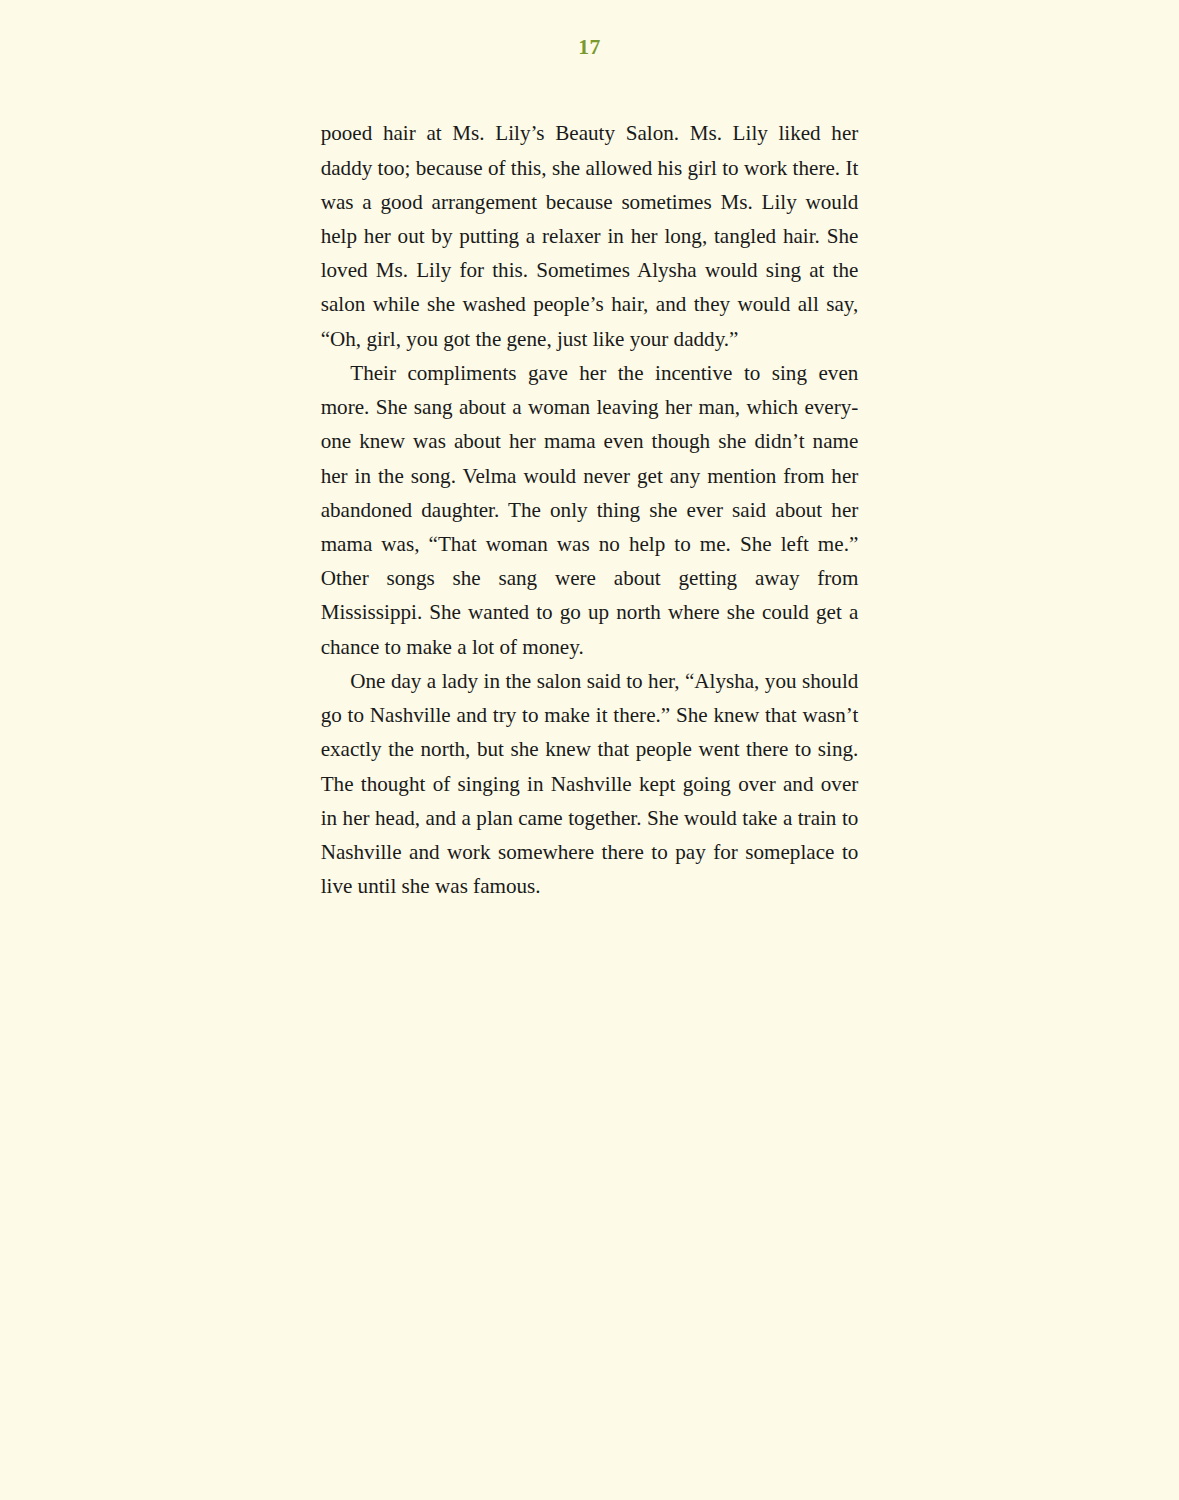17
pooed hair at Ms. Lily’s Beauty Salon. Ms. Lily liked her daddy too; because of this, she allowed his girl to work there. It was a good arrangement because sometimes Ms. Lily would help her out by putting a relaxer in her long, tangled hair. She loved Ms. Lily for this. Sometimes Alysha would sing at the salon while she washed people’s hair, and they would all say, “Oh, girl, you got the gene, just like your daddy.”
Their compliments gave her the incentive to sing even more. She sang about a woman leaving her man, which everyone knew was about her mama even though she didn’t name her in the song. Velma would never get any mention from her abandoned daughter. The only thing she ever said about her mama was, “That woman was no help to me. She left me.” Other songs she sang were about getting away from Mississippi. She wanted to go up north where she could get a chance to make a lot of money.
One day a lady in the salon said to her, “Alysha, you should go to Nashville and try to make it there.” She knew that wasn’t exactly the north, but she knew that people went there to sing. The thought of singing in Nashville kept going over and over in her head, and a plan came together. She would take a train to Nashville and work somewhere there to pay for someplace to live until she was famous.